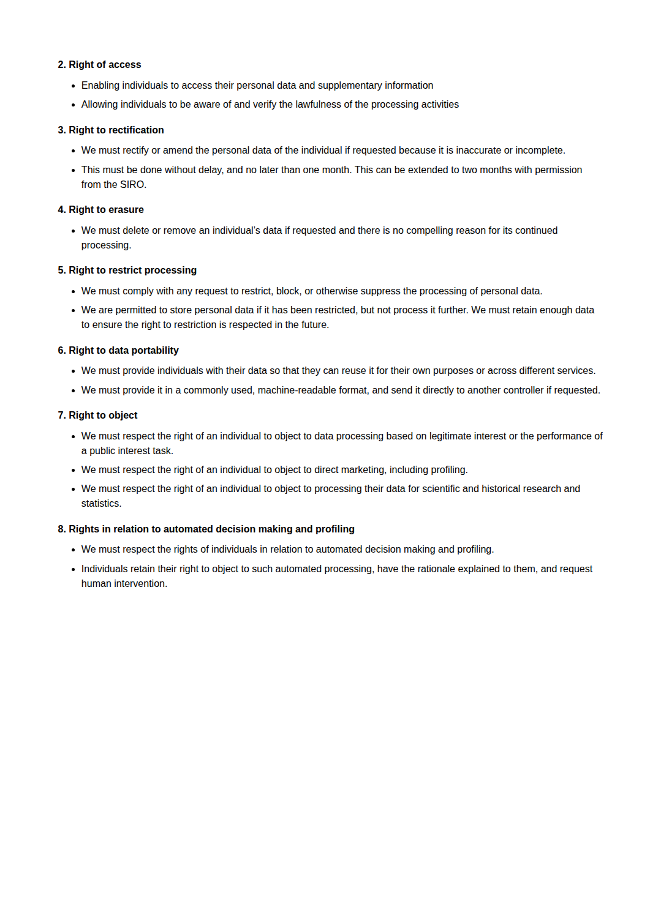2. Right of access
Enabling individuals to access their personal data and supplementary information
Allowing individuals to be aware of and verify the lawfulness of the processing activities
3. Right to rectification
We must rectify or amend the personal data of the individual if requested because it is inaccurate or incomplete.
This must be done without delay, and no later than one month. This can be extended to two months with permission from the SIRO.
4. Right to erasure
We must delete or remove an individual’s data if requested and there is no compelling reason for its continued processing.
5. Right to restrict processing
We must comply with any request to restrict, block, or otherwise suppress the processing of personal data.
We are permitted to store personal data if it has been restricted, but not process it further. We must retain enough data to ensure the right to restriction is respected in the future.
6. Right to data portability
We must provide individuals with their data so that they can reuse it for their own purposes or across different services.
We must provide it in a commonly used, machine-readable format, and send it directly to another controller if requested.
7. Right to object
We must respect the right of an individual to object to data processing based on legitimate interest or the performance of a public interest task.
We must respect the right of an individual to object to direct marketing, including profiling.
We must respect the right of an individual to object to processing their data for scientific and historical research and statistics.
8. Rights in relation to automated decision making and profiling
We must respect the rights of individuals in relation to automated decision making and profiling.
Individuals retain their right to object to such automated processing, have the rationale explained to them, and request human intervention.